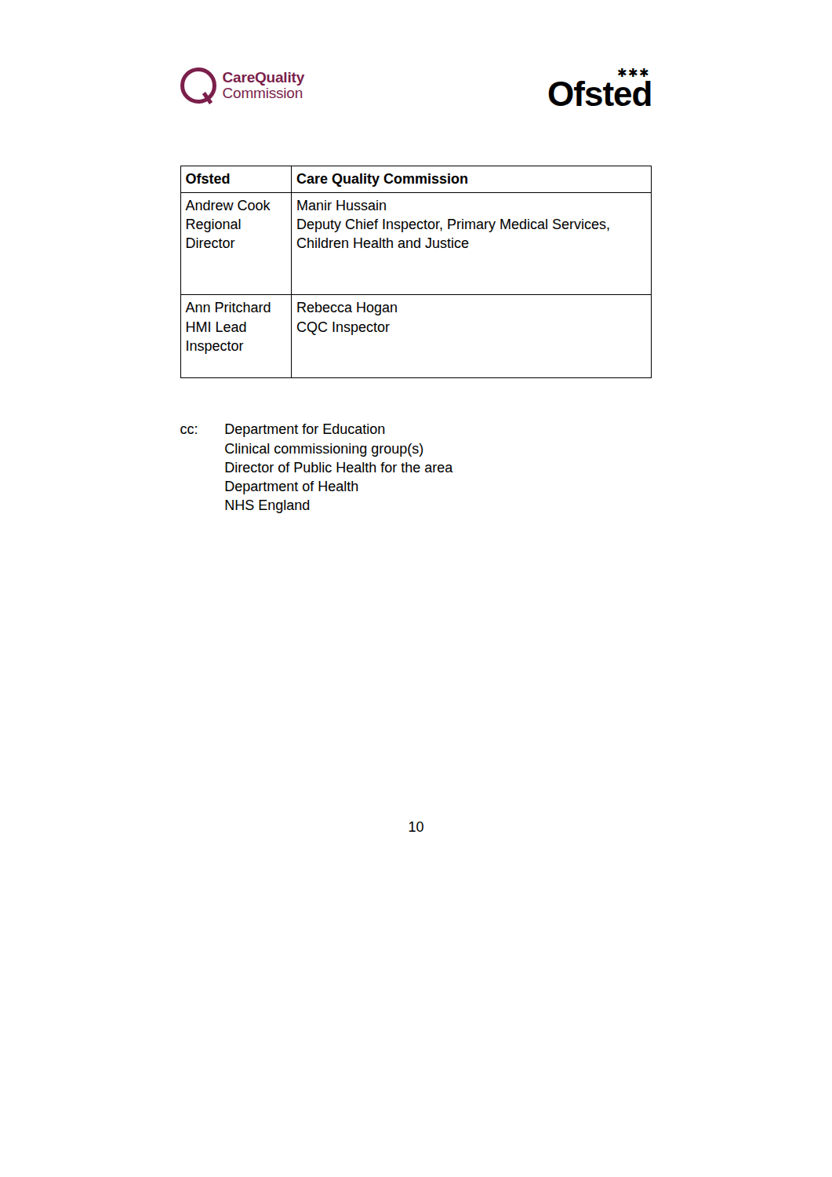CareQuality Commission
✱✱✱
Ofsted
| Ofsted | Care Quality Commission |
| --- | --- |
| Andrew Cook Regional Director | Manir Hussain Deputy Chief Inspector, Primary Medical Services, Children Health and Justice |
| Ann Pritchard HMI Lead Inspector | Rebecca Hogan CQC Inspector |
cc:
Department for Education
Clinical commissioning group(s)
Director of Public Health for the area
Department of Health
NHS England
10